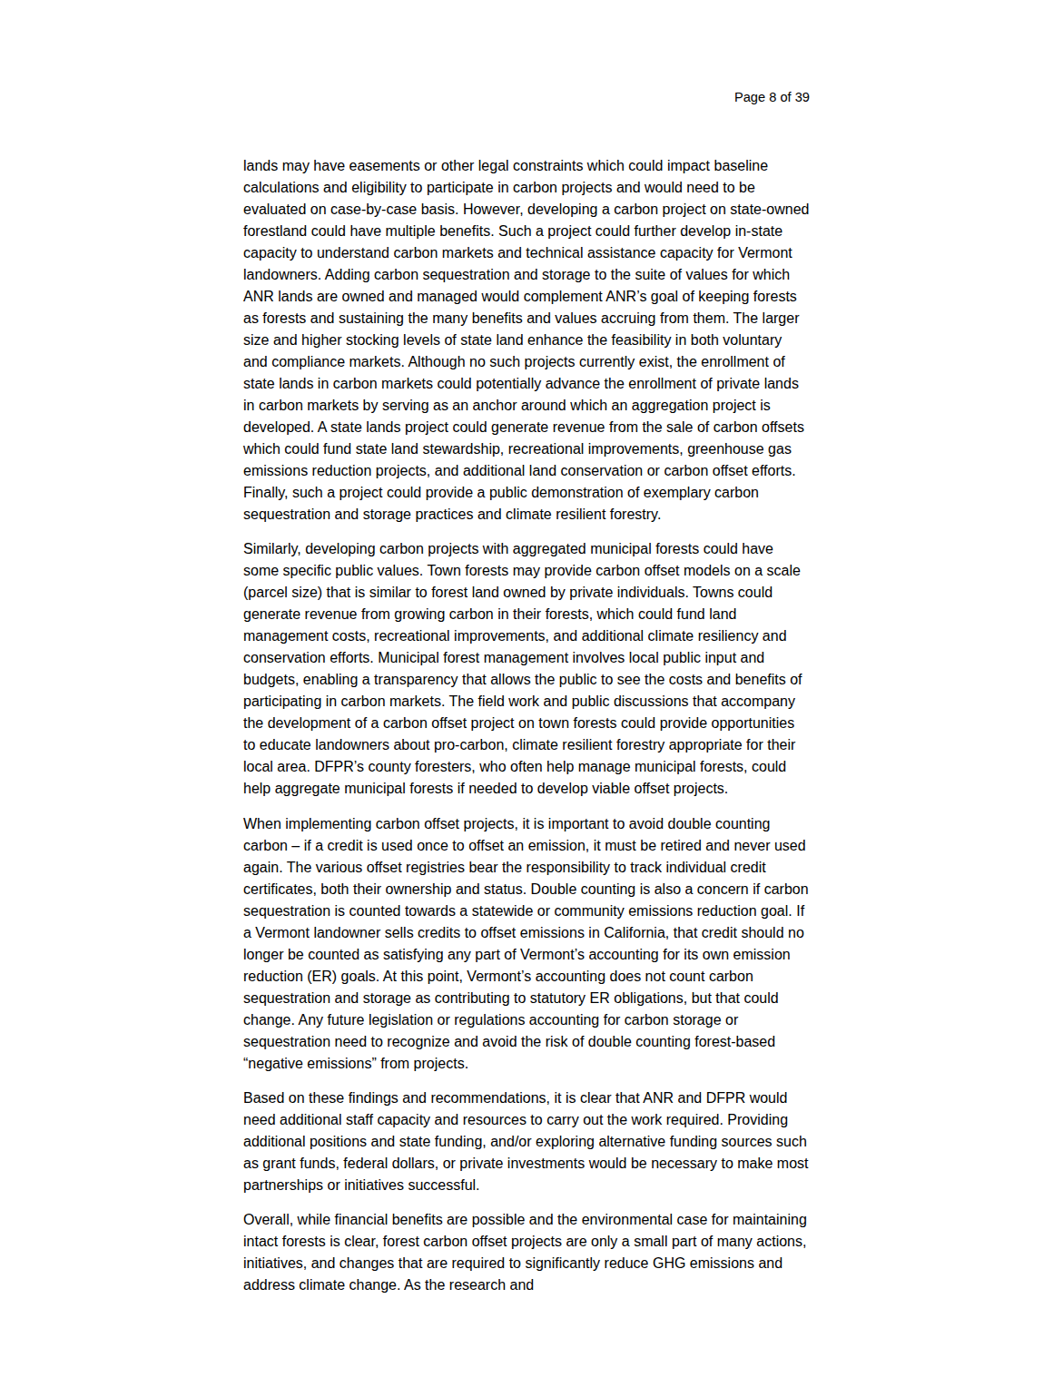Page 8 of 39
lands may have easements or other legal constraints which could impact baseline calculations and eligibility to participate in carbon projects and would need to be evaluated on case-by-case basis. However, developing a carbon project on state-owned forestland could have multiple benefits. Such a project could further develop in-state capacity to understand carbon markets and technical assistance capacity for Vermont landowners. Adding carbon sequestration and storage to the suite of values for which ANR lands are owned and managed would complement ANR’s goal of keeping forests as forests and sustaining the many benefits and values accruing from them. The larger size and higher stocking levels of state land enhance the feasibility in both voluntary and compliance markets. Although no such projects currently exist, the enrollment of state lands in carbon markets could potentially advance the enrollment of private lands in carbon markets by serving as an anchor around which an aggregation project is developed. A state lands project could generate revenue from the sale of carbon offsets which could fund state land stewardship, recreational improvements, greenhouse gas emissions reduction projects, and additional land conservation or carbon offset efforts. Finally, such a project could provide a public demonstration of exemplary carbon sequestration and storage practices and climate resilient forestry.
Similarly, developing carbon projects with aggregated municipal forests could have some specific public values. Town forests may provide carbon offset models on a scale (parcel size) that is similar to forest land owned by private individuals. Towns could generate revenue from growing carbon in their forests, which could fund land management costs, recreational improvements, and additional climate resiliency and conservation efforts. Municipal forest management involves local public input and budgets, enabling a transparency that allows the public to see the costs and benefits of participating in carbon markets. The field work and public discussions that accompany the development of a carbon offset project on town forests could provide opportunities to educate landowners about pro-carbon, climate resilient forestry appropriate for their local area. DFPR’s county foresters, who often help manage municipal forests, could help aggregate municipal forests if needed to develop viable offset projects.
When implementing carbon offset projects, it is important to avoid double counting carbon – if a credit is used once to offset an emission, it must be retired and never used again. The various offset registries bear the responsibility to track individual credit certificates, both their ownership and status. Double counting is also a concern if carbon sequestration is counted towards a statewide or community emissions reduction goal. If a Vermont landowner sells credits to offset emissions in California, that credit should no longer be counted as satisfying any part of Vermont’s accounting for its own emission reduction (ER) goals. At this point, Vermont’s accounting does not count carbon sequestration and storage as contributing to statutory ER obligations, but that could change. Any future legislation or regulations accounting for carbon storage or sequestration need to recognize and avoid the risk of double counting forest-based “negative emissions” from projects.
Based on these findings and recommendations, it is clear that ANR and DFPR would need additional staff capacity and resources to carry out the work required. Providing additional positions and state funding, and/or exploring alternative funding sources such as grant funds, federal dollars, or private investments would be necessary to make most partnerships or initiatives successful.
Overall, while financial benefits are possible and the environmental case for maintaining intact forests is clear, forest carbon offset projects are only a small part of many actions, initiatives, and changes that are required to significantly reduce GHG emissions and address climate change. As the research and